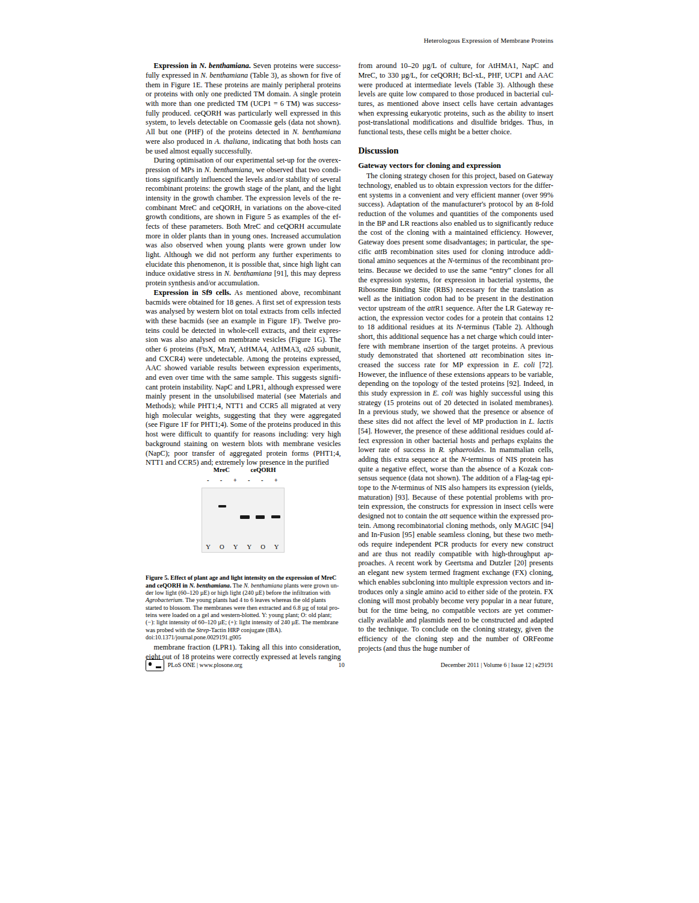Heterologous Expression of Membrane Proteins
Expression in N. benthamiana. Seven proteins were successfully expressed in N. benthamiana (Table 3), as shown for five of them in Figure 1E. These proteins are mainly peripheral proteins or proteins with only one predicted TM domain. A single protein with more than one predicted TM (UCP1 = 6 TM) was successfully produced. ceQORH was particularly well expressed in this system, to levels detectable on Coomassie gels (data not shown). All but one (PHF) of the proteins detected in N. benthamiana were also produced in A. thaliana, indicating that both hosts can be used almost equally successfully.
During optimisation of our experimental set-up for the overexpression of MPs in N. benthamiana, we observed that two conditions significantly influenced the levels and/or stability of several recombinant proteins: the growth stage of the plant, and the light intensity in the growth chamber. The expression levels of the recombinant MreC and ceQORH, in variations on the above-cited growth conditions, are shown in Figure 5 as examples of the effects of these parameters. Both MreC and ceQORH accumulate more in older plants than in young ones. Increased accumulation was also observed when young plants were grown under low light. Although we did not perform any further experiments to elucidate this phenomenon, it is possible that, since high light can induce oxidative stress in N. benthamiana [91], this may depress protein synthesis and/or accumulation.
Expression in Sf9 cells. As mentioned above, recombinant bacmids were obtained for 18 genes. A first set of expression tests was analysed by western blot on total extracts from cells infected with these bacmids (see an example in Figure 1F). Twelve proteins could be detected in whole-cell extracts, and their expression was also analysed on membrane vesicles (Figure 1G). The other 6 proteins (FtsX, MraY, AtHMA4, AtHMA3, α2δ subunit, and CXCR4) were undetectable. Among the proteins expressed, AAC showed variable results between expression experiments, and even over time with the same sample. This suggests significant protein instability. NapC and LPR1, although expressed were mainly present in the unsolubilised material (see Materials and Methods); while PHT1;4, NTT1 and CCR5 all migrated at very high molecular weights, suggesting that they were aggregated (see Figure 1F for PHT1;4). Some of the proteins produced in this host were difficult to quantify for reasons including: very high background staining on western blots with membrane vesicles (NapC); poor transfer of aggregated protein forms (PHT1;4, NTT1 and CCR5) and; extremely low presence in the purified
MreC ceQORH
--+--+
YOYYOY
Figure 5. Effect of plant age and light intensity on the expression of MreC and ceQORH in N. benthamiana. The N. benthamiana plants were grown under low light (60–120 µE) or high light (240 µE) before the infiltration with Agrobacterium. The young plants had 4 to 6 leaves whereas the old plants started to blossom. The membranes were then extracted and 6.8 µg of total proteins were loaded on a gel and western-blotted. Y: young plant; O: old plant; (−): light intensity of 60–120 µE; (+): light intensity of 240 µE. The membrane was probed with the Strep-Tactin HRP conjugate (IBA).
doi:10.1371/journal.pone.0029191.g005
membrane fraction (LPR1). Taking all this into consideration, eight out of 18 proteins were correctly expressed at levels ranging from around 10–20 µg/L of culture, for AtHMA1, NapC and MreC, to 330 µg/L, for ceQORH; Bcl-xL, PHF, UCP1 and AAC were produced at intermediate levels (Table 3). Although these levels are quite low compared to those produced in bacterial cultures, as mentioned above insect cells have certain advantages when expressing eukaryotic proteins, such as the ability to insert post-translational modifications and disulfide bridges. Thus, in functional tests, these cells might be a better choice.
Discussion
Gateway vectors for cloning and expression
The cloning strategy chosen for this project, based on Gateway technology, enabled us to obtain expression vectors for the different systems in a convenient and very efficient manner (over 99% success). Adaptation of the manufacturer's protocol by an 8-fold reduction of the volumes and quantities of the components used in the BP and LR reactions also enabled us to significantly reduce the cost of the cloning with a maintained efficiency. However, Gateway does present some disadvantages; in particular, the specific att B recombination sites used for cloning introduce additional amino sequences at the N-terminus of the recombinant proteins. Because we decided to use the same “entry” clones for all the expression systems, for expression in bacterial systems, the Ribosome Binding Site (RBS) necessary for the translation as well as the initiation codon had to be present in the destination vector upstream of the att R1 sequence. After the LR Gateway reaction, the expression vector codes for a protein that contains 12 to 18 additional residues at its N-terminus (Table 2). Although short, this additional sequence has a net charge which could interfere with membrane insertion of the target proteins. A previous study demonstrated that shortened att recombination sites increased the success rate for MP expression in E. coli [72]. However, the influence of these extensions appears to be variable, depending on the topology of the tested proteins [92]. Indeed, in this study expression in E. coli was highly successful using this strategy (15 proteins out of 20 detected in isolated membranes). In a previous study, we showed that the presence or absence of these sites did not affect the level of MP production in L. lactis [54]. However, the presence of these additional residues could affect expression in other bacterial hosts and perhaps explains the lower rate of success in R. sphaeroides. In mammalian cells, adding this extra sequence at the N-terminus of NIS protein has quite a negative effect, worse than the absence of a Kozak consensus sequence (data not shown). The addition of a Flag-tag epitope to the N-terminus of NIS also hampers its expression (yields, maturation) [93]. Because of these potential problems with protein expression, the constructs for expression in insect cells were designed not to contain the att sequence within the expressed protein. Among recombinatorial cloning methods, only MAGIC [94] and In-Fusion [95] enable seamless cloning, but these two methods require independent PCR products for every new construct and are thus not readily compatible with high-throughput approaches. A recent work by Geertsma and Dutzler [20] presents an elegant new system termed fragment exchange (FX) cloning, which enables subcloning into multiple expression vectors and introduces only a single amino acid to either side of the protein. FX cloning will most probably become very popular in a near future, but for the time being, no compatible vectors are yet commercially available and plasmids need to be constructed and adapted to the technique. To conclude on the cloning strategy, given the efficiency of the cloning step and the number of ORFeome projects (and thus the huge number of
PLoS ONE | www.plosone.org
10
December 2011 | Volume 6 | Issue 12 | e29191